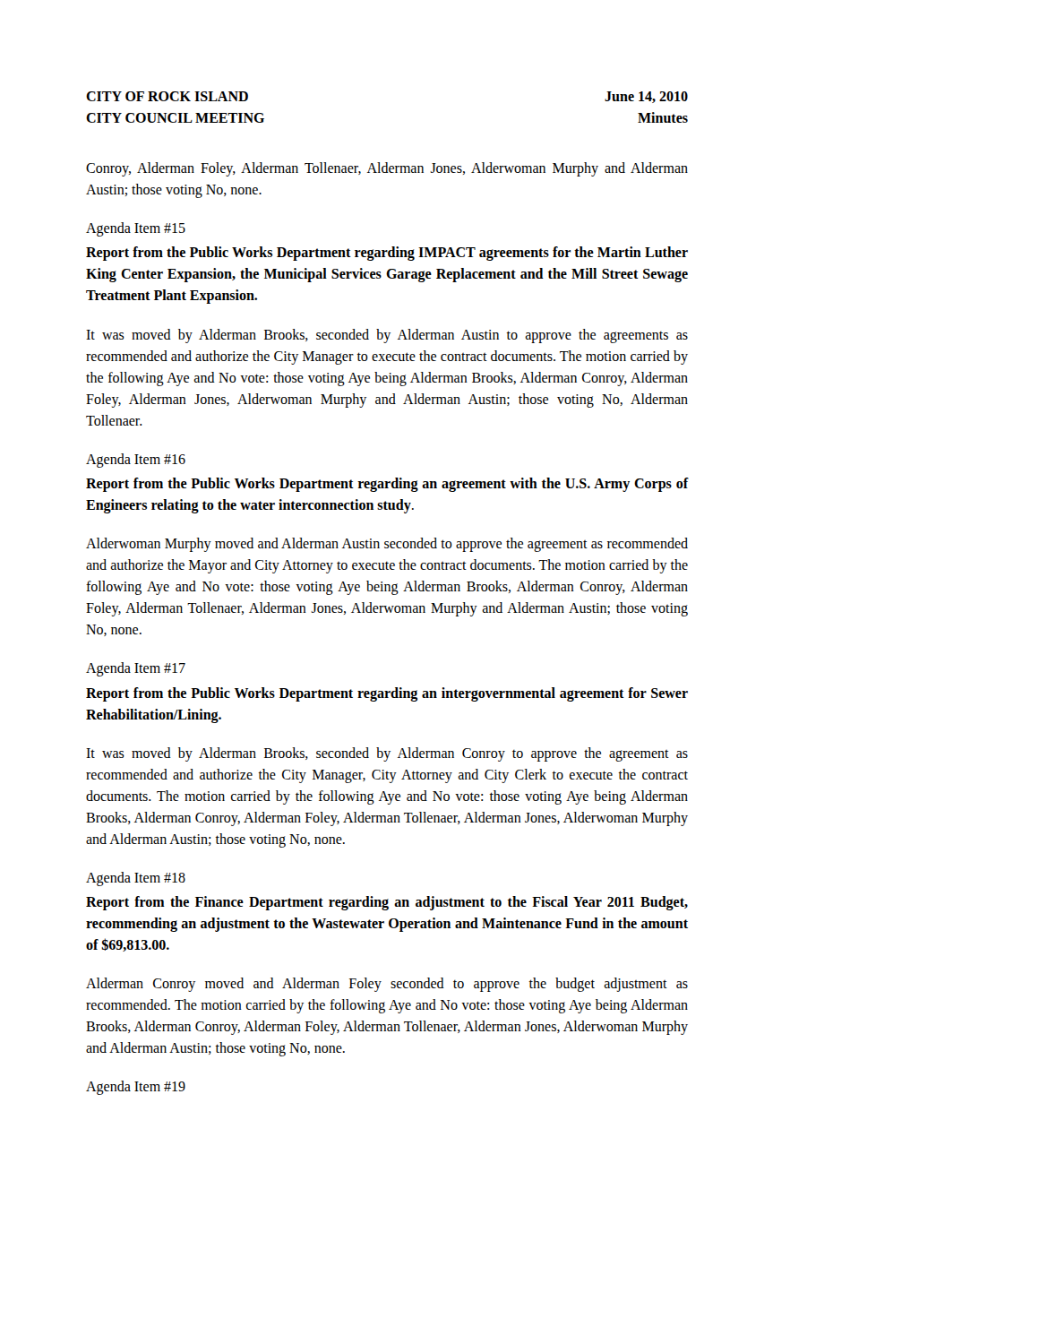City of Rock Island
City Council Meeting
June 14, 2010
Minutes
Conroy, Alderman Foley, Alderman Tollenaer, Alderman Jones, Alderwoman Murphy and Alderman Austin; those voting No, none.
Agenda Item #15
Report from the Public Works Department regarding IMPACT agreements for the Martin Luther King Center Expansion, the Municipal Services Garage Replacement and the Mill Street Sewage Treatment Plant Expansion.
It was moved by Alderman Brooks, seconded by Alderman Austin to approve the agreements as recommended and authorize the City Manager to execute the contract documents. The motion carried by the following Aye and No vote: those voting Aye being Alderman Brooks, Alderman Conroy, Alderman Foley, Alderman Jones, Alderwoman Murphy and Alderman Austin; those voting No, Alderman Tollenaer.
Agenda Item #16
Report from the Public Works Department regarding an agreement with the U.S. Army Corps of Engineers relating to the water interconnection study.
Alderwoman Murphy moved and Alderman Austin seconded to approve the agreement as recommended and authorize the Mayor and City Attorney to execute the contract documents. The motion carried by the following Aye and No vote: those voting Aye being Alderman Brooks, Alderman Conroy, Alderman Foley, Alderman Tollenaer, Alderman Jones, Alderwoman Murphy and Alderman Austin; those voting No, none.
Agenda Item #17
Report from the Public Works Department regarding an intergovernmental agreement for Sewer Rehabilitation/Lining.
It was moved by Alderman Brooks, seconded by Alderman Conroy to approve the agreement as recommended and authorize the City Manager, City Attorney and City Clerk to execute the contract documents. The motion carried by the following Aye and No vote: those voting Aye being Alderman Brooks, Alderman Conroy, Alderman Foley, Alderman Tollenaer, Alderman Jones, Alderwoman Murphy and Alderman Austin; those voting No, none.
Agenda Item #18
Report from the Finance Department regarding an adjustment to the Fiscal Year 2011 Budget, recommending an adjustment to the Wastewater Operation and Maintenance Fund in the amount of $69,813.00.
Alderman Conroy moved and Alderman Foley seconded to approve the budget adjustment as recommended. The motion carried by the following Aye and No vote: those voting Aye being Alderman Brooks, Alderman Conroy, Alderman Foley, Alderman Tollenaer, Alderman Jones, Alderwoman Murphy and Alderman Austin; those voting No, none.
Agenda Item #19